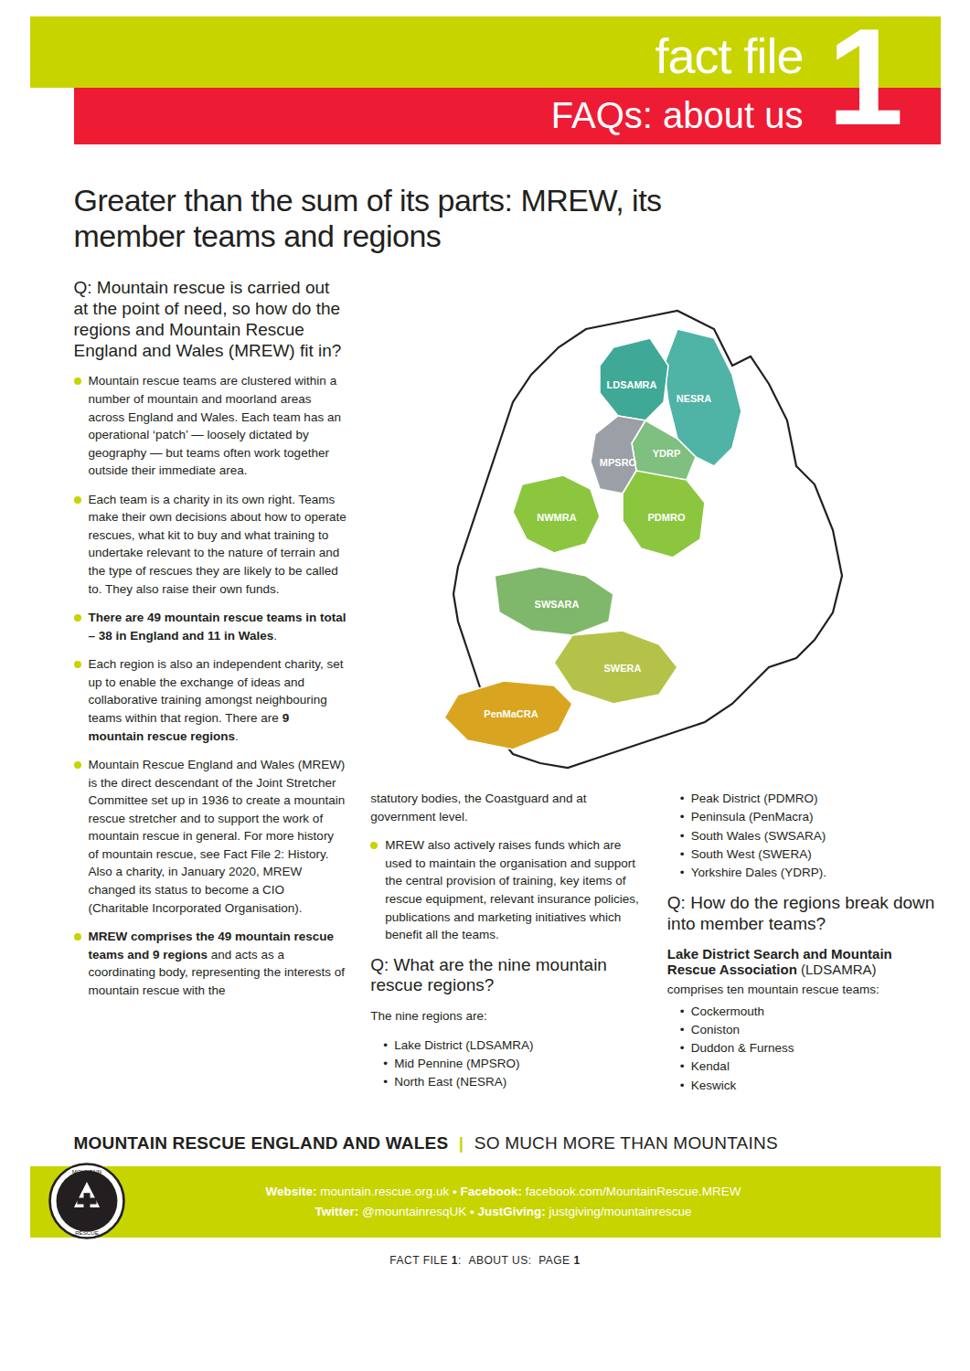fact file
1
FAQs: about us
Greater than the sum of its parts: MREW, its
member teams and regions
NESRA LDSAMRA YDRP MPSRO PDMRO NWMRA SWSARA SWERA PenMaCRA
Q: Mountain rescue is carried out at the point of need, so how do the regions and Mountain Rescue England and Wales (MREW) fit in?
Mountain rescue teams are clustered within a number of mountain and moorland areas across England and Wales. Each team has an operational ‘patch’ — loosely dictated by geography — but teams often work together outside their immediate area.
Each team is a charity in its own right. Teams make their own decisions about how to operate rescues, what kit to buy and what training to undertake relevant to the nature of terrain and the type of rescues they are likely to be called to. They also raise their own funds.
There are 49 mountain rescue teams in total – 38 in England and 11 in Wales.
Each region is also an independent charity, set up to enable the exchange of ideas and collaborative training amongst neighbouring teams within that region. There are 9 mountain rescue regions.
Mountain Rescue England and Wales (MREW) is the direct descendant of the Joint Stretcher Committee set up in 1936 to create a mountain rescue stretcher and to support the work of mountain rescue in general. For more history of mountain rescue, see Fact File 2: History. Also a charity, in January 2020, MREW changed its status to become a CIO (Charitable Incorporated Organisation).
MREW comprises the 49 mountain rescue teams and 9 regions and acts as a coordinating body, representing the interests of mountain rescue with the
statutory bodies, the Coastguard and at government level.
MREW also actively raises funds which are used to maintain the organisation and support the central provision of training, key items of rescue equipment, relevant insurance policies, publications and marketing initiatives which benefit all the teams.
Q: What are the nine mountain rescue regions?
The nine regions are:
Lake District (LDSAMRA)
Mid Pennine (MPSRO)
North East (NESRA)
Peak District (PDMRO)
Peninsula (PenMacra)
South Wales (SWSARA)
South West (SWERA)
Yorkshire Dales (YDRP).
Q: How do the regions break down into member teams?
Lake District Search and Mountain Rescue Association (LDSAMRA)
comprises ten mountain rescue teams:
Cockermouth
Coniston
Duddon & Furness
Kendal
Keswick
MOUNTAIN RESCUE ENGLAND AND WALES | SO MUCH MORE THAN MOUNTAINS
MOUNTAIN RESCUE
Website: mountain.rescue.org.uk • Facebook: facebook.com/MountainRescue.MREW
Twitter: @mountainresqUK • JustGiving: justgiving/mountainrescue
FACT FILE 1: ABOUT US: PAGE 1